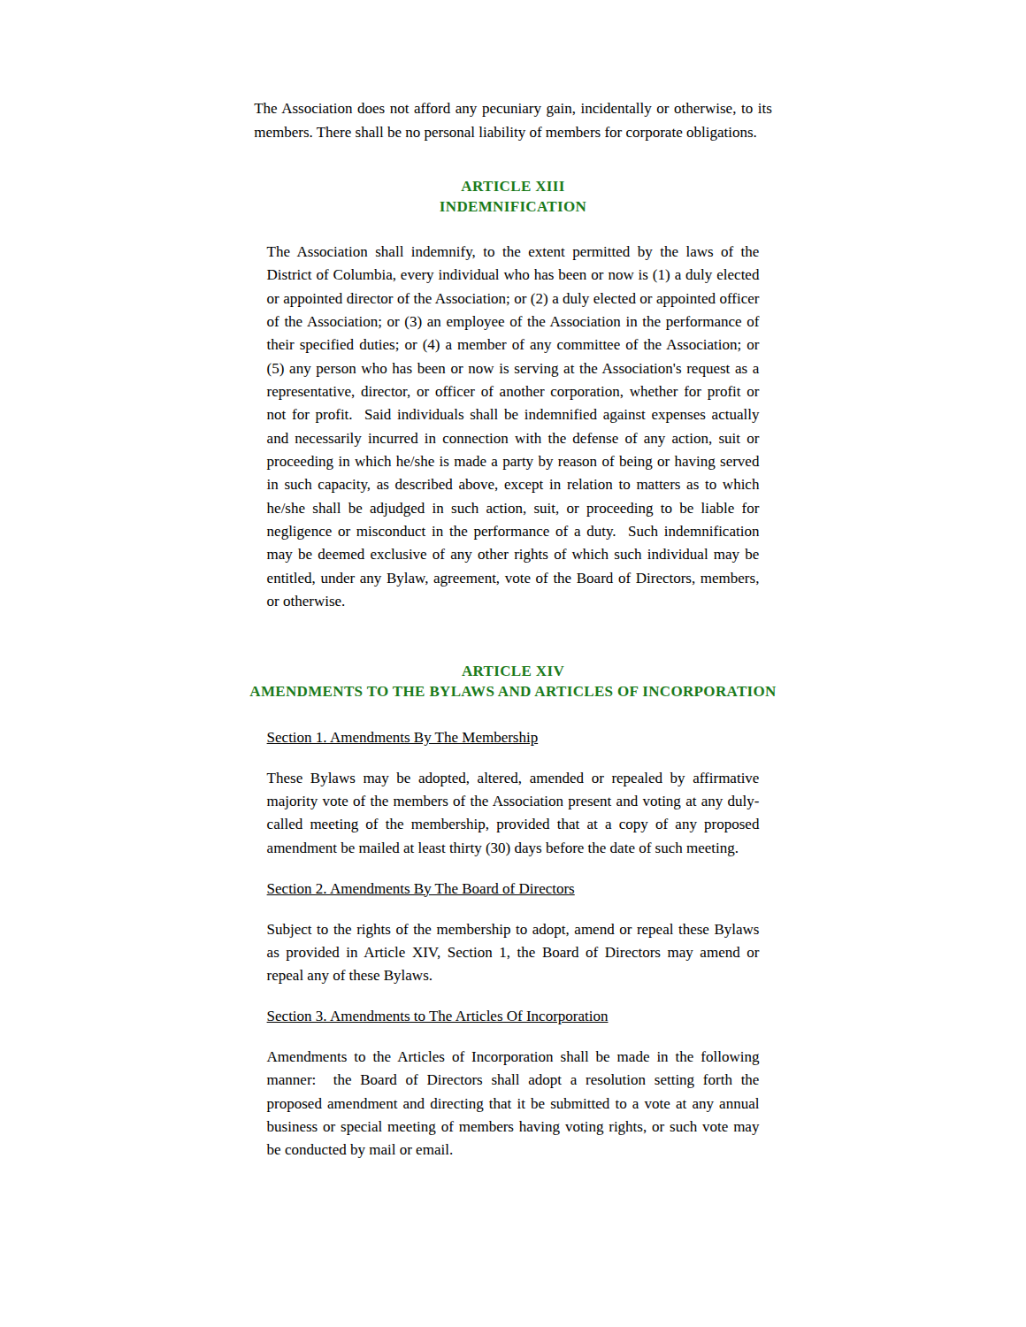The Association does not afford any pecuniary gain, incidentally or otherwise, to its members. There shall be no personal liability of members for corporate obligations.
ARTICLE XIII
INDEMNIFICATION
The Association shall indemnify, to the extent permitted by the laws of the District of Columbia, every individual who has been or now is (1) a duly elected or appointed director of the Association; or (2) a duly elected or appointed officer of the Association; or (3) an employee of the Association in the performance of their specified duties; or (4) a member of any committee of the Association; or (5) any person who has been or now is serving at the Association's request as a representative, director, or officer of another corporation, whether for profit or not for profit. Said individuals shall be indemnified against expenses actually and necessarily incurred in connection with the defense of any action, suit or proceeding in which he/she is made a party by reason of being or having served in such capacity, as described above, except in relation to matters as to which he/she shall be adjudged in such action, suit, or proceeding to be liable for negligence or misconduct in the performance of a duty. Such indemnification may be deemed exclusive of any other rights of which such individual may be entitled, under any Bylaw, agreement, vote of the Board of Directors, members, or otherwise.
ARTICLE XIV
AMENDMENTS TO THE BYLAWS AND ARTICLES OF INCORPORATION
Section 1. Amendments By The Membership
These Bylaws may be adopted, altered, amended or repealed by affirmative majority vote of the members of the Association present and voting at any duly-called meeting of the membership, provided that at a copy of any proposed amendment be mailed at least thirty (30) days before the date of such meeting.
Section 2. Amendments By The Board of Directors
Subject to the rights of the membership to adopt, amend or repeal these Bylaws as provided in Article XIV, Section 1, the Board of Directors may amend or repeal any of these Bylaws.
Section 3. Amendments to The Articles Of Incorporation
Amendments to the Articles of Incorporation shall be made in the following manner: the Board of Directors shall adopt a resolution setting forth the proposed amendment and directing that it be submitted to a vote at any annual business or special meeting of members having voting rights, or such vote may be conducted by mail or email.